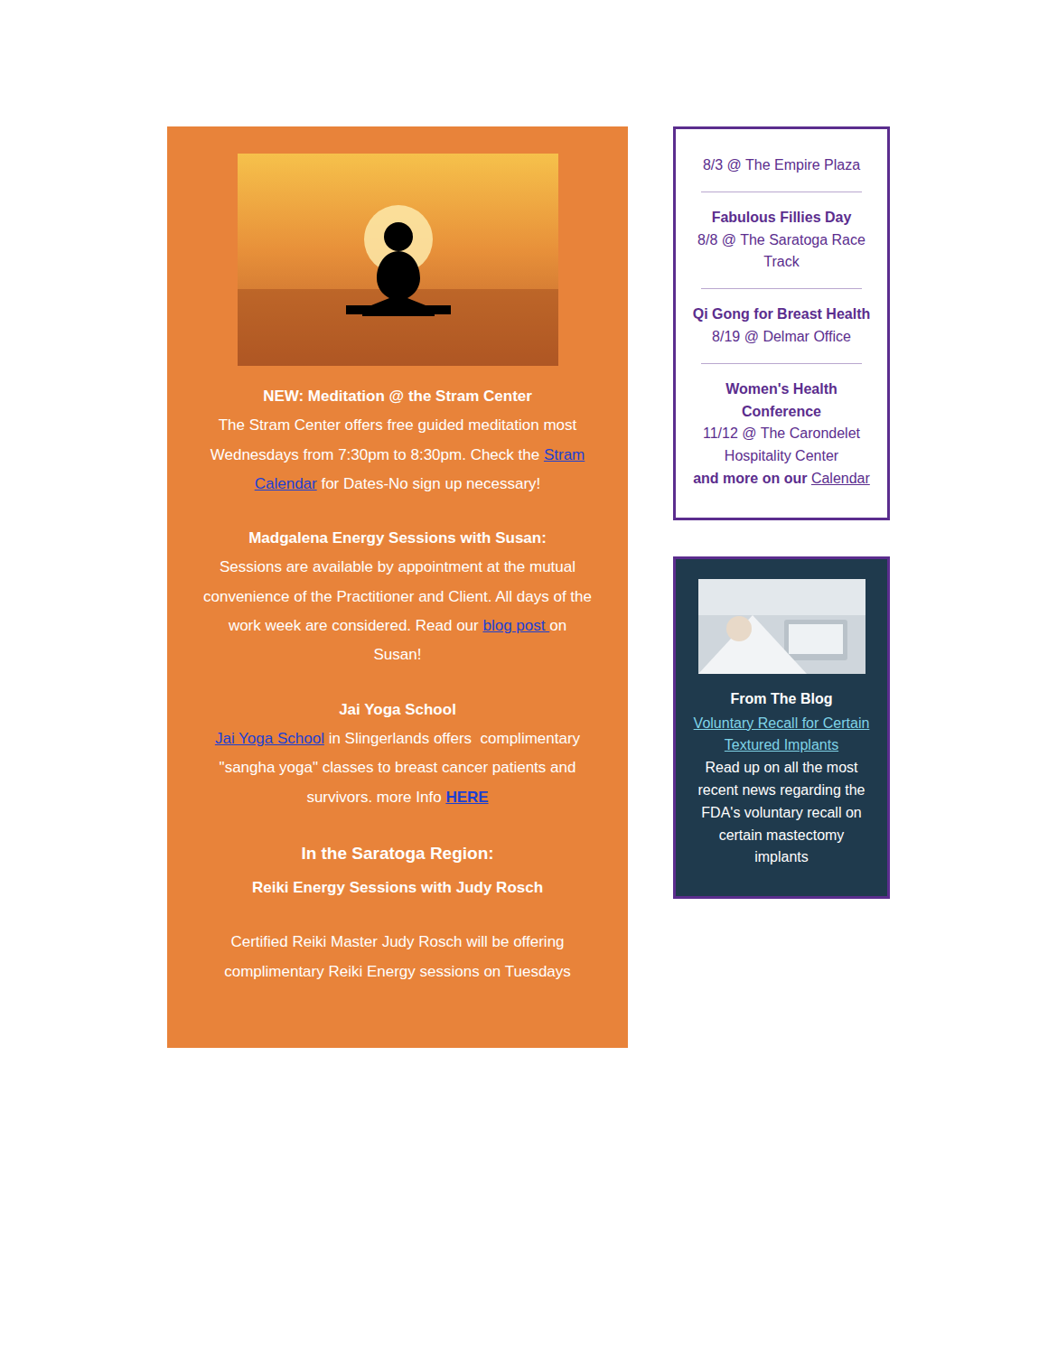NEW: Meditation @ the Stram Center The Stram Center offers free guided meditation most Wednesdays from 7:30pm to 8:30pm. Check the Stram Calendar for Dates-No sign up necessary!
Madgalena Energy Sessions with Susan: Sessions are available by appointment at the mutual convenience of the Practitioner and Client. All days of the work week are considered. Read our blog post on Susan!
Jai Yoga School Jai Yoga School in Slingerlands offers complimentary "sangha yoga" classes to breast cancer patients and survivors. more Info HERE
In the Saratoga Region: Reiki Energy Sessions with Judy Rosch
Certified Reiki Master Judy Rosch will be offering complimentary Reiki Energy sessions on Tuesdays
8/3 @ The Empire Plaza
Fabulous Fillies Day 8/8 @ The Saratoga Race Track
Qi Gong for Breast Health 8/19 @ Delmar Office
Women's Health Conference 11/12 @ The Carondelet Hospitality Center
and more on our Calendar
From The Blog Voluntary Recall for Certain Textured Implants
Read up on all the most recent news regarding the FDA's voluntary recall on certain mastectomy implants